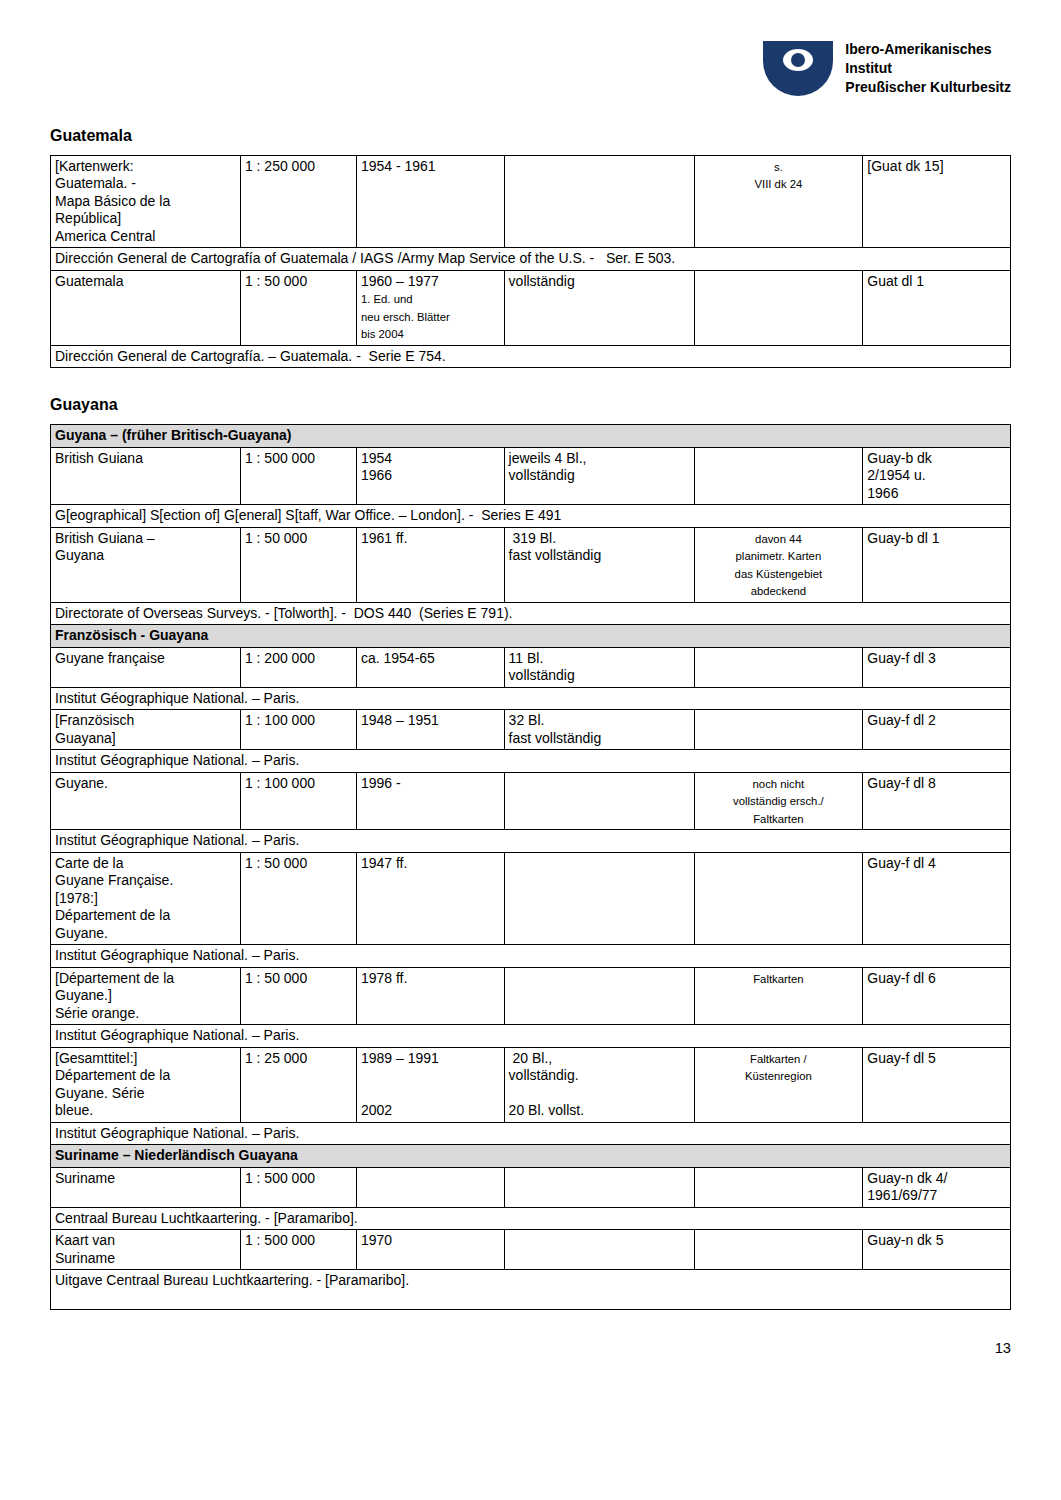Ibero-Amerikanisches
Institut
Preußischer Kulturbesitz
Guatemala
| [Kartenwerk: Guatemala. - Mapa Básico de la República] America Central | 1 : 250 000 | 1954 - 1961 | | s. VIII dk 24 | [Guat dk 15] |
| Dirección General de Cartografía of Guatemala / IAGS /Army Map Service of the U.S. - Ser. E 503. |
| Guatemala | 1 : 50 000 | 1960 – 1977 1. Ed. und neu ersch. Blätter bis 2004 | vollständig | | Guat dl 1 |
| Dirección General de Cartografía. – Guatemala. - Serie E 754. |
Guayana
| Guyana – (früher Britisch-Guayana) |
| British Guiana | 1 : 500 000 | 1954 1966 | jeweils 4 Bl., vollständig | | Guay-b dk 2/1954 u. 1966 |
| G[eographical] S[ection of] G[eneral] S[taff, War Office. – London]. - Series E 491 |
| British Guiana – Guyana | 1 : 50 000 | 1961 ff. | 319 Bl. fast vollständig | davon 44 planimetr. Karten das Küstengebiet abdeckend | Guay-b dl 1 |
| Directorate of Overseas Surveys. - [Tolworth]. - DOS 440 (Series E 791). |
| Französisch - Guayana |
| Guyane française | 1 : 200 000 | ca. 1954-65 | 11 Bl. vollständig | | Guay-f dl 3 |
| Institut Géographique National. – Paris. |
| [Französisch Guayana] | 1 : 100 000 | 1948 – 1951 | 32 Bl. fast vollständig | | Guay-f dl 2 |
| Institut Géographique National. – Paris. |
| Guyane. | 1 : 100 000 | 1996 - | | noch nicht vollständig ersch./ Faltkarten | Guay-f dl 8 |
| Institut Géographique National. – Paris. |
| Carte de la Guyane Française. [1978:] Département de la Guyane. | 1 : 50 000 | 1947 ff. | | | Guay-f dl 4 |
| Institut Géographique National. – Paris. |
| [Département de la Guyane.] Série orange. | 1 : 50 000 | 1978 ff. | | Faltkarten | Guay-f dl 6 |
| Institut Géographique National. – Paris. |
| [Gesamttitel:] Département de la Guyane. Série bleue. | 1 : 25 000 | 1989 – 1991 2002 | 20 Bl., vollständig. 20 Bl. vollst. | Faltkarten / Küstenregion | Guay-f dl 5 |
| Institut Géographique National. – Paris. |
| Suriname – Niederländisch Guayana |
| Suriname | 1 : 500 000 | | | | Guay-n dk 4/ 1961/69/77 |
| Centraal Bureau Luchtkaartering. - [Paramaribo]. |
| Kaart van Suriname | 1 : 500 000 | 1970 | | | Guay-n dk 5 |
| Uitgave Centraal Bureau Luchtkaartering. - [Paramaribo]. |
13